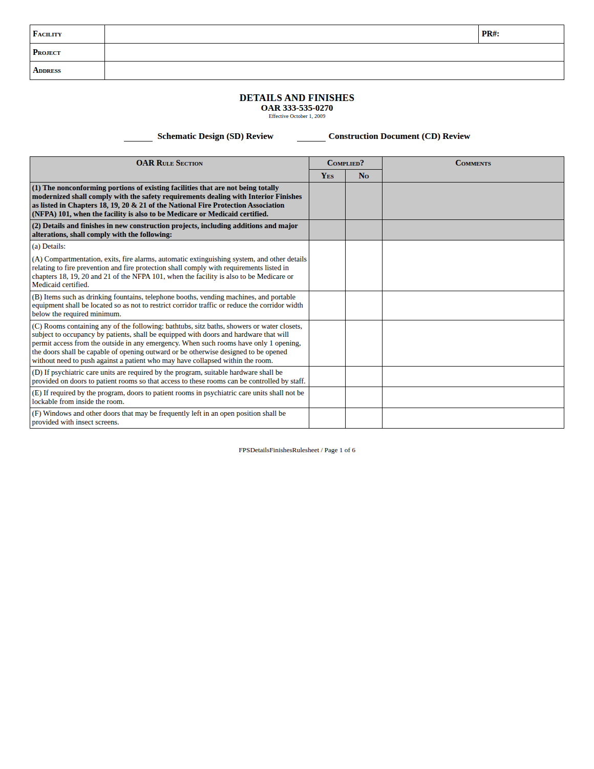| Facility | | PR#: |
| Project | |
| Address | |
DETAILS AND FINISHES
OAR 333-535-0270
Effective October 1, 2009
Schematic Design (SD) Review Construction Document (CD) Review
| OAR Rule Section | Complied? | Comments |
| --- | --- | --- |
| Yes | No |
| (1) The nonconforming portions of existing facilities that are not being totally modernized shall comply with the safety requirements dealing with Interior Finishes as listed in Chapters 18, 19, 20 & 21 of the National Fire Protection Association (NFPA) 101, when the facility is also to be Medicare or Medicaid certified. | | | |
| (2) Details and finishes in new construction projects, including additions and major alterations, shall comply with the following: | | | |
| (a) Details: (A) Compartmentation, exits, fire alarms, automatic extinguishing system, and other details relating to fire prevention and fire protection shall comply with requirements listed in chapters 18, 19, 20 and 21 of the NFPA 101, when the facility is also to be Medicare or Medicaid certified. | | | |
| (B) Items such as drinking fountains, telephone booths, vending machines, and portable equipment shall be located so as not to restrict corridor traffic or reduce the corridor width below the required minimum. | | | |
| (C) Rooms containing any of the following: bathtubs, sitz baths, showers or water closets, subject to occupancy by patients, shall be equipped with doors and hardware that will permit access from the outside in any emergency. When such rooms have only 1 opening, the doors shall be capable of opening outward or be otherwise designed to be opened without need to push against a patient who may have collapsed within the room. | | | |
| (D) If psychiatric care units are required by the program, suitable hardware shall be provided on doors to patient rooms so that access to these rooms can be controlled by staff. | | | |
| (E) If required by the program, doors to patient rooms in psychiatric care units shall not be lockable from inside the room. | | | |
| (F) Windows and other doors that may be frequently left in an open position shall be provided with insect screens. | | | |
FPSDetailsFinishesRulesheet / Page 1 of 6